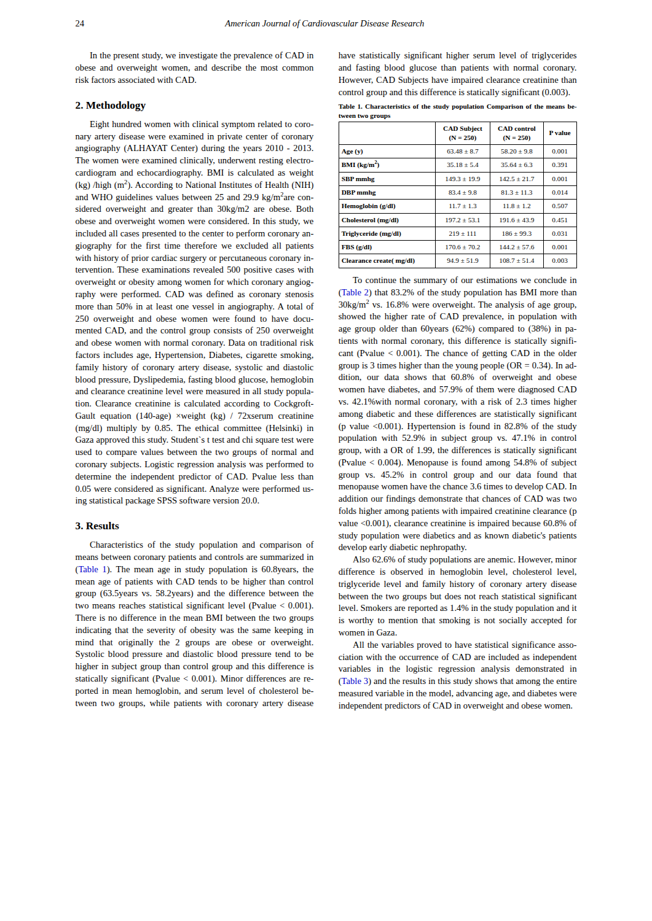24
American Journal of Cardiovascular Disease Research
In the present study, we investigate the prevalence of CAD in obese and overweight women, and describe the most common risk factors associated with CAD.
2. Methodology
Eight hundred women with clinical symptom related to coronary artery disease were examined in private center of coronary angiography (ALHAYAT Center) during the years 2010 - 2013. The women were examined clinically, underwent resting electrocardiogram and echocardiography. BMI is calculated as weight (kg) /high (m2). According to National Institutes of Health (NIH) and WHO guidelines values between 25 and 29.9 kg/m2are considered overweight and greater than 30kg/m2 are obese. Both obese and overweight women were considered. In this study, we included all cases presented to the center to perform coronary angiography for the first time therefore we excluded all patients with history of prior cardiac surgery or percutaneous coronary intervention. These examinations revealed 500 positive cases with overweight or obesity among women for which coronary angiography were performed. CAD was defined as coronary stenosis more than 50% in at least one vessel in angiography. A total of 250 overweight and obese women were found to have documented CAD, and the control group consists of 250 overweight and obese women with normal coronary. Data on traditional risk factors includes age, Hypertension, Diabetes, cigarette smoking, family history of coronary artery disease, systolic and diastolic blood pressure, Dyslipedemia, fasting blood glucose, hemoglobin and clearance creatinine level were measured in all study population. Clearance creatinine is calculated according to Cockgroft-Gault equation (140-age) ×weight (kg) / 72xserum creatinine (mg/dl) multiply by 0.85. The ethical committee (Helsinki) in Gaza approved this study. Student`s t test and chi square test were used to compare values between the two groups of normal and coronary subjects. Logistic regression analysis was performed to determine the independent predictor of CAD. Pvalue less than 0.05 were considered as significant. Analyze were performed using statistical package SPSS software version 20.0.
3. Results
Characteristics of the study population and comparison of means between coronary patients and controls are summarized in (Table 1). The mean age in study population is 60.8years, the mean age of patients with CAD tends to be higher than control group (63.5years vs. 58.2years) and the difference between the two means reaches statistical significant level (Pvalue < 0.001). There is no difference in the mean BMI between the two groups indicating that the severity of obesity was the same keeping in mind that originally the 2 groups are obese or overweight. Systolic blood pressure and diastolic blood pressure tend to be higher in subject group than control group and this difference is statically significant (Pvalue < 0.001). Minor differences are reported in mean hemoglobin, and serum level of cholesterol between two groups, while patients with coronary artery disease have statistically significant higher serum level of triglycerides and fasting blood glucose than patients with normal coronary. However, CAD Subjects have impaired clearance creatinine than control group and this difference is statically significant (0.003).
Table 1. Characteristics of the study population Comparison of the means between two groups
| | CAD Subject (N = 250) | CAD control (N = 250) | P value |
| --- | --- | --- | --- |
| Age (y) | 63.48 ± 8.7 | 58.20 ± 9.8 | 0.001 |
| BMI (kg/m 2 ) | 35.18 ± 5.4 | 35.64 ± 6.3 | 0.391 |
| SBP mmhg | 149.3 ± 19.9 | 142.5 ± 21.7 | 0.001 |
| DBP mmhg | 83.4 ± 9.8 | 81.3 ± 11.3 | 0.014 |
| Hemoglobin (g/dl) | 11.7 ± 1.3 | 11.8 ± 1.2 | 0.507 |
| Cholesterol (mg/dl) | 197.2 ± 53.1 | 191.6 ± 43.9 | 0.451 |
| Triglyceride (mg/dl) | 219 ± 111 | 186 ± 99.3 | 0.031 |
| FBS (g/dl) | 170.6 ± 70.2 | 144.2 ± 57.6 | 0.001 |
| Clearance create( mg/dl) | 94.9 ± 51.9 | 108.7 ± 51.4 | 0.003 |
To continue the summary of our estimations we conclude in (Table 2) that 83.2% of the study population has BMI more than 30kg/m2 vs. 16.8% were overweight. The analysis of age group, showed the higher rate of CAD prevalence, in population with age group older than 60years (62%) compared to (38%) in patients with normal coronary, this difference is statically significant (Pvalue < 0.001). The chance of getting CAD in the older group is 3 times higher than the young people (OR = 0.34). In addition, our data shows that 60.8% of overweight and obese women have diabetes, and 57.9% of them were diagnosed CAD vs. 42.1%with normal coronary, with a risk of 2.3 times higher among diabetic and these differences are statistically significant (p value <0.001). Hypertension is found in 82.8% of the study population with 52.9% in subject group vs. 47.1% in control group, with a OR of 1.99, the differences is statically significant (Pvalue < 0.004). Menopause is found among 54.8% of subject group vs. 45.2% in control group and our data found that menopause women have the chance 3.6 times to develop CAD. In addition our findings demonstrate that chances of CAD was two folds higher among patients with impaired creatinine clearance (p value <0.001), clearance creatinine is impaired because 60.8% of study population were diabetics and as known diabetic's patients develop early diabetic nephropathy.
Also 62.6% of study populations are anemic. However, minor difference is observed in hemoglobin level, cholesterol level, triglyceride level and family history of coronary artery disease between the two groups but does not reach statistical significant level. Smokers are reported as 1.4% in the study population and it is worthy to mention that smoking is not socially accepted for women in Gaza.
All the variables proved to have statistical significance association with the occurrence of CAD are included as independent variables in the logistic regression analysis demonstrated in (Table 3) and the results in this study shows that among the entire measured variable in the model, advancing age, and diabetes were independent predictors of CAD in overweight and obese women.